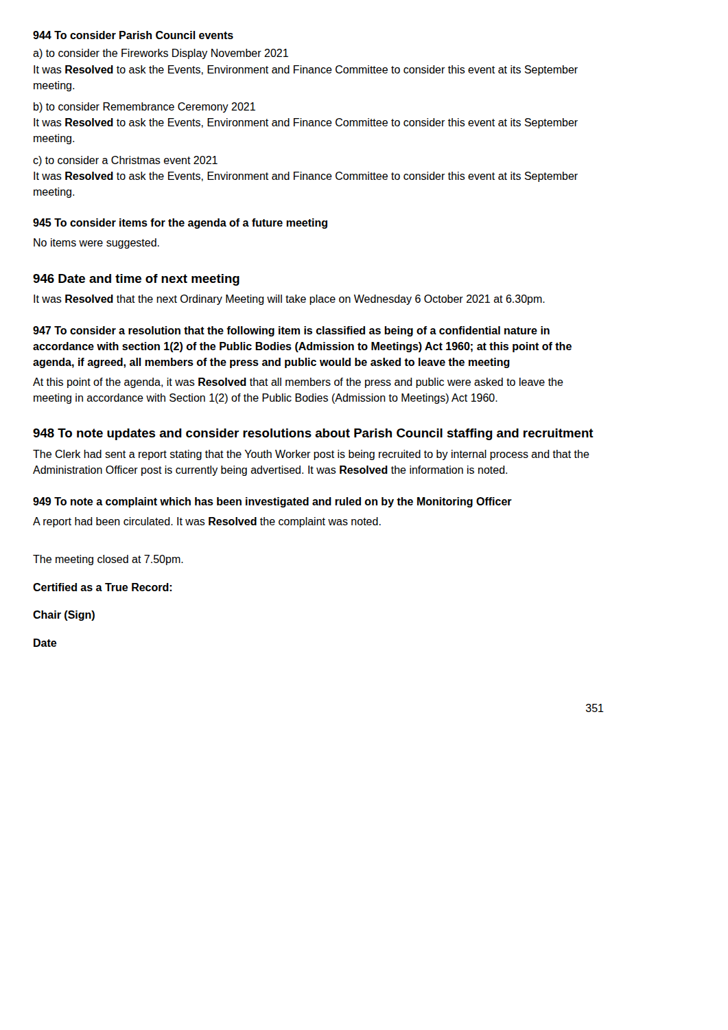944 To consider Parish Council events
a) to consider the Fireworks Display November 2021
It was Resolved to ask the Events, Environment and Finance Committee to consider this event at its September meeting.
b) to consider Remembrance Ceremony 2021
It was Resolved to ask the Events, Environment and Finance Committee to consider this event at its September meeting.
c) to consider a Christmas event 2021
It was Resolved to ask the Events, Environment and Finance Committee to consider this event at its September meeting.
945 To consider items for the agenda of a future meeting
No items were suggested.
946 Date and time of next meeting
It was Resolved that the next Ordinary Meeting will take place on Wednesday 6 October 2021 at 6.30pm.
947 To consider a resolution that the following item is classified as being of a confidential nature in accordance with section 1(2) of the Public Bodies (Admission to Meetings) Act 1960; at this point of the agenda, if agreed, all members of the press and public would be asked to leave the meeting
At this point of the agenda, it was Resolved that all members of the press and public were asked to leave the meeting in accordance with Section 1(2) of the Public Bodies (Admission to Meetings) Act 1960.
948 To note updates and consider resolutions about Parish Council staffing and recruitment
The Clerk had sent a report stating that the Youth Worker post is being recruited to by internal process and that the Administration Officer post is currently being advertised. It was Resolved the information is noted.
949 To note a complaint which has been investigated and ruled on by the Monitoring Officer
A report had been circulated. It was Resolved the complaint was noted.
The meeting closed at 7.50pm.
Certified as a True Record:
Chair (Sign)
Date
351